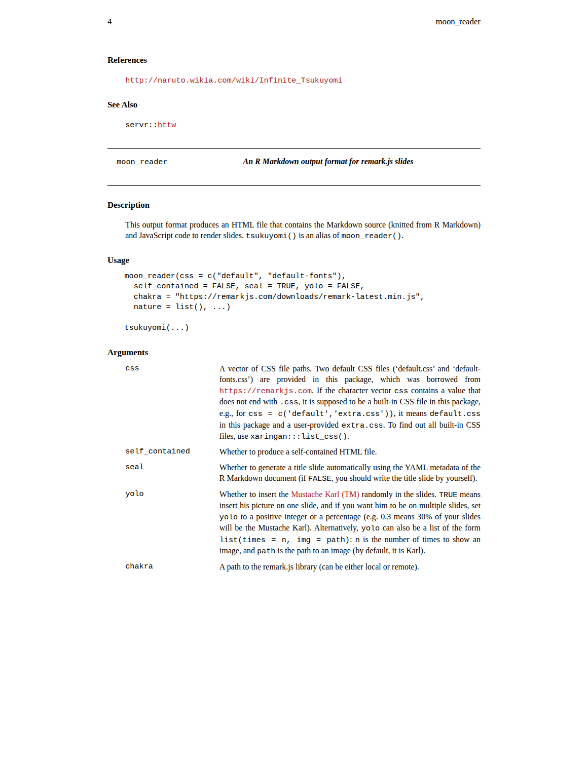4 moon_reader
References
http://naruto.wikia.com/wiki/Infinite_Tsukuyomi
See Also
servr:: httw
moon_reader An R Markdown output format for remark.js slides
Description
This output format produces an HTML file that contains the Markdown source (knitted from R Markdown) and JavaScript code to render slides. tsukuyomi() is an alias of moon_reader().
Usage
moon_reader(css = c("default", "default-fonts"),
  self_contained = FALSE, seal = TRUE, yolo = FALSE,
  chakra = "https://remarkjs.com/downloads/remark-latest.min.js",
  nature = list(), ...)

tsukuyomi(...)
Arguments
css
A vector of CSS file paths. Two default CSS files (‘default.css’ and ‘default-fonts.css’) are provided in this package, which was borrowed from https://remarkjs.com. If the character vector css contains a value that does not end with .css, it is supposed to be a built-in CSS file in this package, e.g., for css = c('default','extra.css')), it means default.css in this package and a user-provided extra.css. To find out all built-in CSS files, use xaringan:::list_css().
self_contained
Whether to produce a self-contained HTML file.
seal
Whether to generate a title slide automatically using the YAML metadata of the R Markdown document (if FALSE, you should write the title slide by yourself).
yolo
Whether to insert the Mustache Karl (TM) randomly in the slides. TRUE means insert his picture on one slide, and if you want him to be on multiple slides, set yolo to a positive integer or a percentage (e.g. 0.3 means 30% of your slides will be the Mustache Karl). Alternatively, yolo can also be a list of the form list(times = n, img = path): n is the number of times to show an image, and path is the path to an image (by default, it is Karl).
chakra
A path to the remark.js library (can be either local or remote).